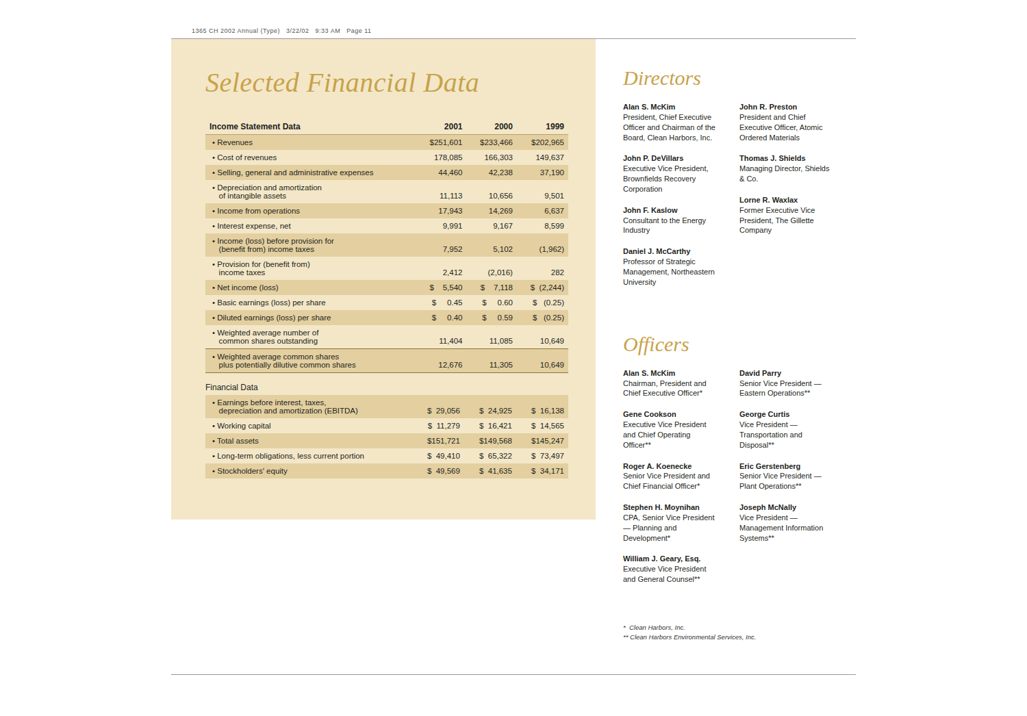1365 CH 2002 Annual (Type) 3/22/02 9:33 AM Page 11
Selected Financial Data
| Income Statement Data | 2001 | 2000 | 1999 |
| --- | --- | --- | --- |
| • Revenues | $251,601 | $233,466 | $202,965 |
| • Cost of revenues | 178,085 | 166,303 | 149,637 |
| • Selling, general and administrative expenses | 44,460 | 42,238 | 37,190 |
| • Depreciation and amortization of intangible assets | 11,113 | 10,656 | 9,501 |
| • Income from operations | 17,943 | 14,269 | 6,637 |
| • Interest expense, net | 9,991 | 9,167 | 8,599 |
| • Income (loss) before provision for (benefit from) income taxes | 7,952 | 5,102 | (1,962) |
| • Provision for (benefit from) income taxes | 2,412 | (2,016) | 282 |
| • Net income (loss) | $ 5,540 | $ 7,118 | $ (2,244) |
| • Basic earnings (loss) per share | $ 0.45 | $ 0.60 | $ (0.25) |
| • Diluted earnings (loss) per share | $ 0.40 | $ 0.59 | $ (0.25) |
| • Weighted average number of common shares outstanding | 11,404 | 11,085 | 10,649 |
| • Weighted average common shares plus potentially dilutive common shares | 12,676 | 11,305 | 10,649 |
Financial Data
| • Earnings before interest, taxes, depreciation and amortization (EBITDA) | $ 29,056 | $ 24,925 | $ 16,138 |
| • Working capital | $ 11,279 | $ 16,421 | $ 14,565 |
| • Total assets | $151,721 | $149,568 | $145,247 |
| • Long-term obligations, less current portion | $ 49,410 | $ 65,322 | $ 73,497 |
| • Stockholders' equity | $ 49,569 | $ 41,635 | $ 34,171 |
Directors
Alan S. McKim President, Chief Executive Officer and Chairman of the Board, Clean Harbors, Inc.
John P. DeVillars Executive Vice President, Brownfields Recovery Corporation
John F. Kaslow Consultant to the Energy Industry
Daniel J. McCarthy Professor of Strategic Management, Northeastern University
John R. Preston President and Chief Executive Officer, Atomic Ordered Materials
Thomas J. Shields Managing Director, Shields & Co.
Lorne R. Waxlax Former Executive Vice President, The Gillette Company
Officers
Alan S. McKim Chairman, President and Chief Executive Officer*
Gene Cookson Executive Vice President and Chief Operating Officer**
Roger A. Koenecke Senior Vice President and Chief Financial Officer*
Stephen H. Moynihan CPA, Senior Vice President — Planning and Development*
William J. Geary, Esq. Executive Vice President and General Counsel**
David Parry Senior Vice President — Eastern Operations**
George Curtis Vice President — Transportation and Disposal**
Eric Gerstenberg Senior Vice President — Plant Operations**
Joseph McNally Vice President — Management Information Systems**
* Clean Harbors, Inc.
** Clean Harbors Environmental Services, Inc.